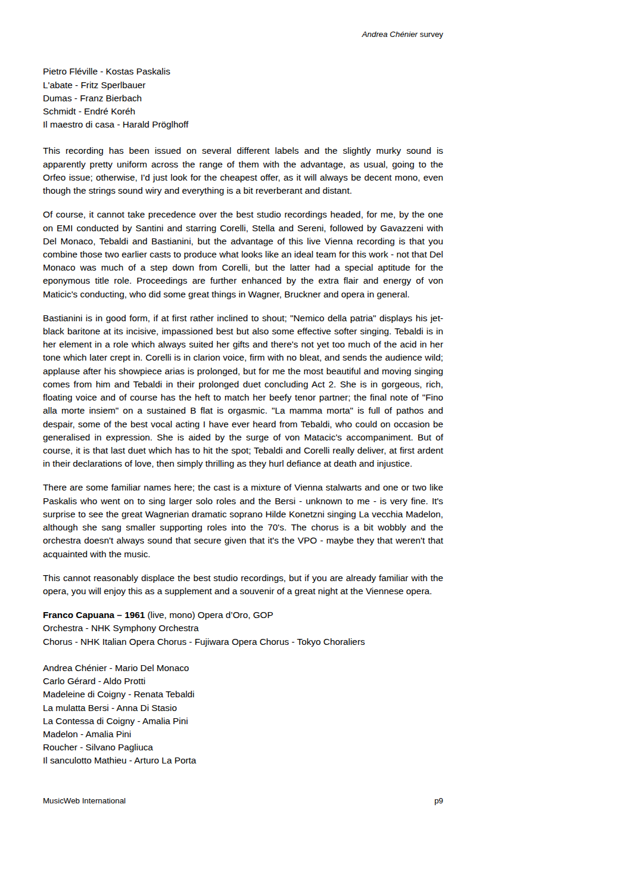Andrea Chénier survey
Pietro Fléville - Kostas Paskalis
L'abate - Fritz Sperlbauer
Dumas - Franz Bierbach
Schmidt - Endré Koréh
Il maestro di casa - Harald Pröglhoff
This recording has been issued on several different labels and the slightly murky sound is apparently pretty uniform across the range of them with the advantage, as usual, going to the Orfeo issue; otherwise, I'd just look for the cheapest offer, as it will always be decent mono, even though the strings sound wiry and everything is a bit reverberant and distant.
Of course, it cannot take precedence over the best studio recordings headed, for me, by the one on EMI conducted by Santini and starring Corelli, Stella and Sereni, followed by Gavazzeni with Del Monaco, Tebaldi and Bastianini, but the advantage of this live Vienna recording is that you combine those two earlier casts to produce what looks like an ideal team for this work - not that Del Monaco was much of a step down from Corelli, but the latter had a special aptitude for the eponymous title role. Proceedings are further enhanced by the extra flair and energy of von Maticic's conducting, who did some great things in Wagner, Bruckner and opera in general.
Bastianini is in good form, if at first rather inclined to shout; "Nemico della patria" displays his jet-black baritone at its incisive, impassioned best but also some effective softer singing. Tebaldi is in her element in a role which always suited her gifts and there's not yet too much of the acid in her tone which later crept in. Corelli is in clarion voice, firm with no bleat, and sends the audience wild; applause after his showpiece arias is prolonged, but for me the most beautiful and moving singing comes from him and Tebaldi in their prolonged duet concluding Act 2. She is in gorgeous, rich, floating voice and of course has the heft to match her beefy tenor partner; the final note of "Fino alla morte insiem" on a sustained B flat is orgasmic. "La mamma morta" is full of pathos and despair, some of the best vocal acting I have ever heard from Tebaldi, who could on occasion be generalised in expression. She is aided by the surge of von Matacic's accompaniment. But of course, it is that last duet which has to hit the spot; Tebaldi and Corelli really deliver, at first ardent in their declarations of love, then simply thrilling as they hurl defiance at death and injustice.
There are some familiar names here; the cast is a mixture of Vienna stalwarts and one or two like Paskalis who went on to sing larger solo roles and the Bersi - unknown to me - is very fine. It's surprise to see the great Wagnerian dramatic soprano Hilde Konetzni singing La vecchia Madelon, although she sang smaller supporting roles into the 70's. The chorus is a bit wobbly and the orchestra doesn't always sound that secure given that it's the VPO - maybe they that weren't that acquainted with the music.
This cannot reasonably displace the best studio recordings, but if you are already familiar with the opera, you will enjoy this as a supplement and a souvenir of a great night at the Viennese opera.
Franco Capuana – 1961 (live, mono) Opera d’Oro, GOP
Orchestra - NHK Symphony Orchestra
Chorus - NHK Italian Opera Chorus - Fujiwara Opera Chorus - Tokyo Choraliers
Andrea Chénier - Mario Del Monaco
Carlo Gérard - Aldo Protti
Madeleine di Coigny - Renata Tebaldi
La mulatta Bersi - Anna Di Stasio
La Contessa di Coigny - Amalia Pini
Madelon - Amalia Pini
Roucher - Silvano Pagliuca
Il sanculotto Mathieu - Arturo La Porta
MusicWeb International p9